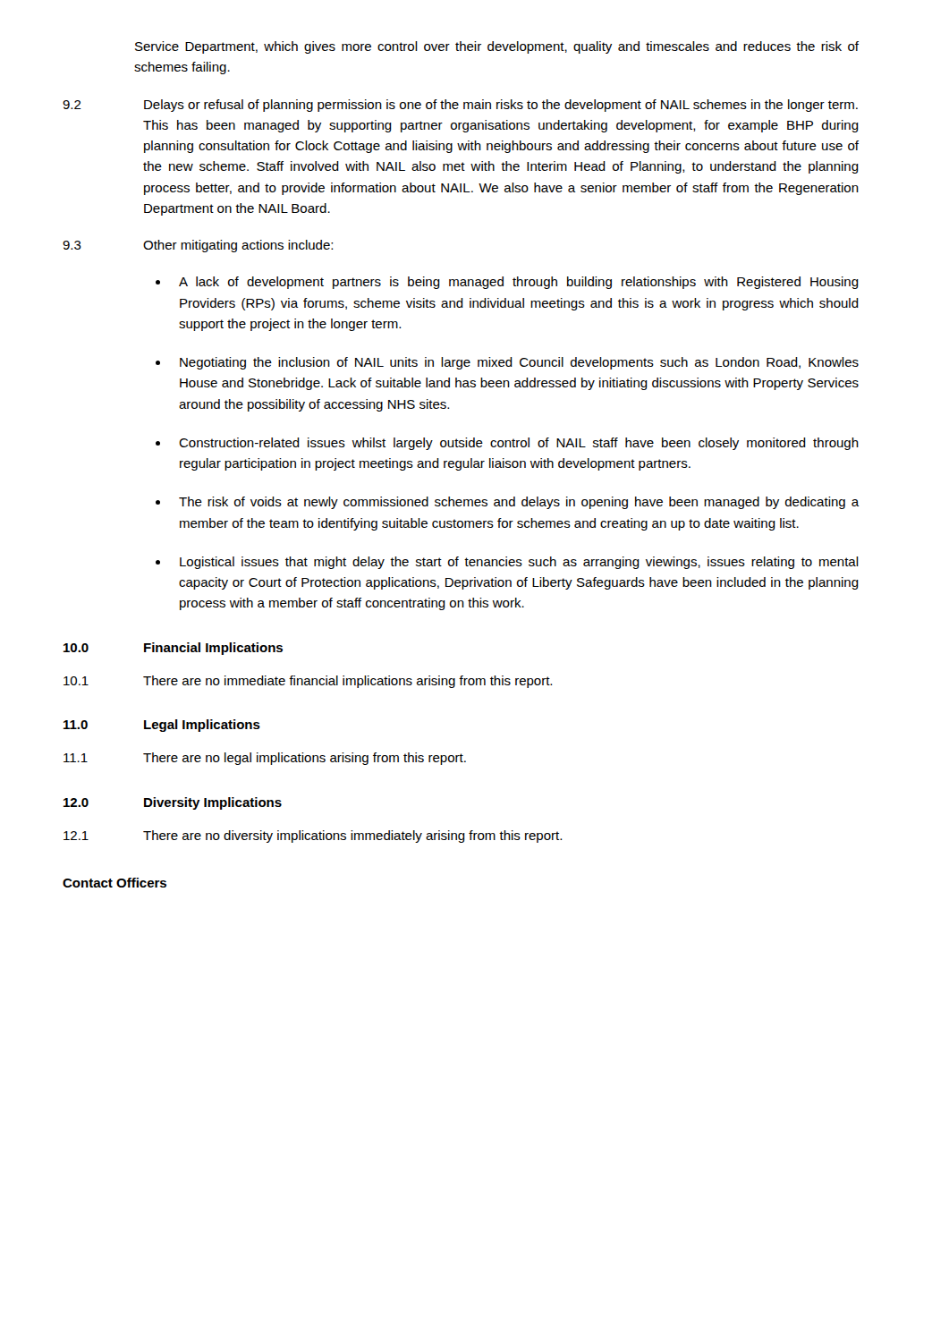Service Department, which gives more control over their development, quality and timescales and reduces the risk of schemes failing.
9.2
Delays or refusal of planning permission is one of the main risks to the development of NAIL schemes in the longer term. This has been managed by supporting partner organisations undertaking development, for example BHP during planning consultation for Clock Cottage and liaising with neighbours and addressing their concerns about future use of the new scheme. Staff involved with NAIL also met with the Interim Head of Planning, to understand the planning process better, and to provide information about NAIL. We also have a senior member of staff from the Regeneration Department on the NAIL Board.
9.3
Other mitigating actions include:
A lack of development partners is being managed through building relationships with Registered Housing Providers (RPs) via forums, scheme visits and individual meetings and this is a work in progress which should support the project in the longer term.
Negotiating the inclusion of NAIL units in large mixed Council developments such as London Road, Knowles House and Stonebridge. Lack of suitable land has been addressed by initiating discussions with Property Services around the possibility of accessing NHS sites.
Construction-related issues whilst largely outside control of NAIL staff have been closely monitored through regular participation in project meetings and regular liaison with development partners.
The risk of voids at newly commissioned schemes and delays in opening have been managed by dedicating a member of the team to identifying suitable customers for schemes and creating an up to date waiting list.
Logistical issues that might delay the start of tenancies such as arranging viewings, issues relating to mental capacity or Court of Protection applications, Deprivation of Liberty Safeguards have been included in the planning process with a member of staff concentrating on this work.
10.0 Financial Implications
10.1
There are no immediate financial implications arising from this report.
11.0 Legal Implications
11.1
There are no legal implications arising from this report.
12.0 Diversity Implications
12.1
There are no diversity implications immediately arising from this report.
Contact Officers